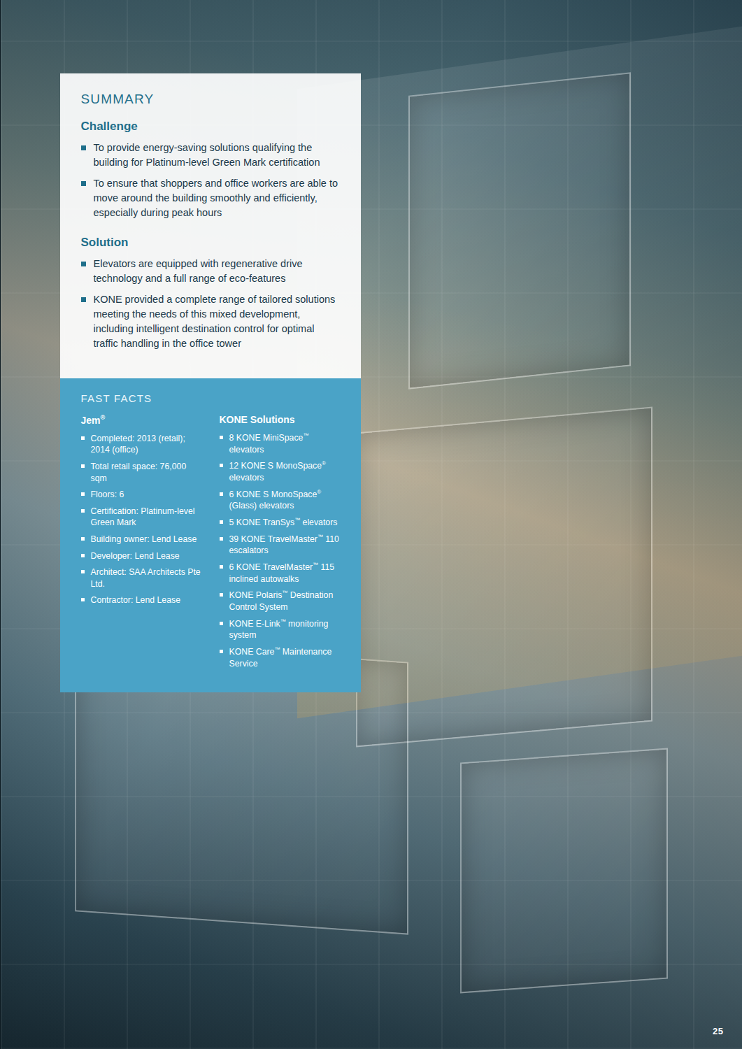Summary
Challenge
To provide energy-saving solutions qualifying the building for Platinum-level Green Mark certification
To ensure that shoppers and office workers are able to move around the building smoothly and efficiently, especially during peak hours
Solution
Elevators are equipped with regenerative drive technology and a full range of eco-features
KONE provided a complete range of tailored solutions meeting the needs of this mixed development, including intelligent destination control for optimal traffic handling in the office tower
Fast Facts
Jem®
Completed: 2013 (retail); 2014 (office)
Total retail space: 76,000 sqm
Floors: 6
Certification: Platinum-level Green Mark
Building owner: Lend Lease
Developer: Lend Lease
Architect: SAA Architects Pte Ltd.
Contractor: Lend Lease
KONE Solutions
8 KONE MiniSpace™ elevators
12 KONE S MonoSpace® elevators
6 KONE S MonoSpace® (Glass) elevators
5 KONE TranSys™ elevators
39 KONE TravelMaster™ 110 escalators
6 KONE TravelMaster™ 115 inclined autowalks
KONE Polaris™ Destination Control System
KONE E-Link™ monitoring system
KONE Care™ Maintenance Service
25